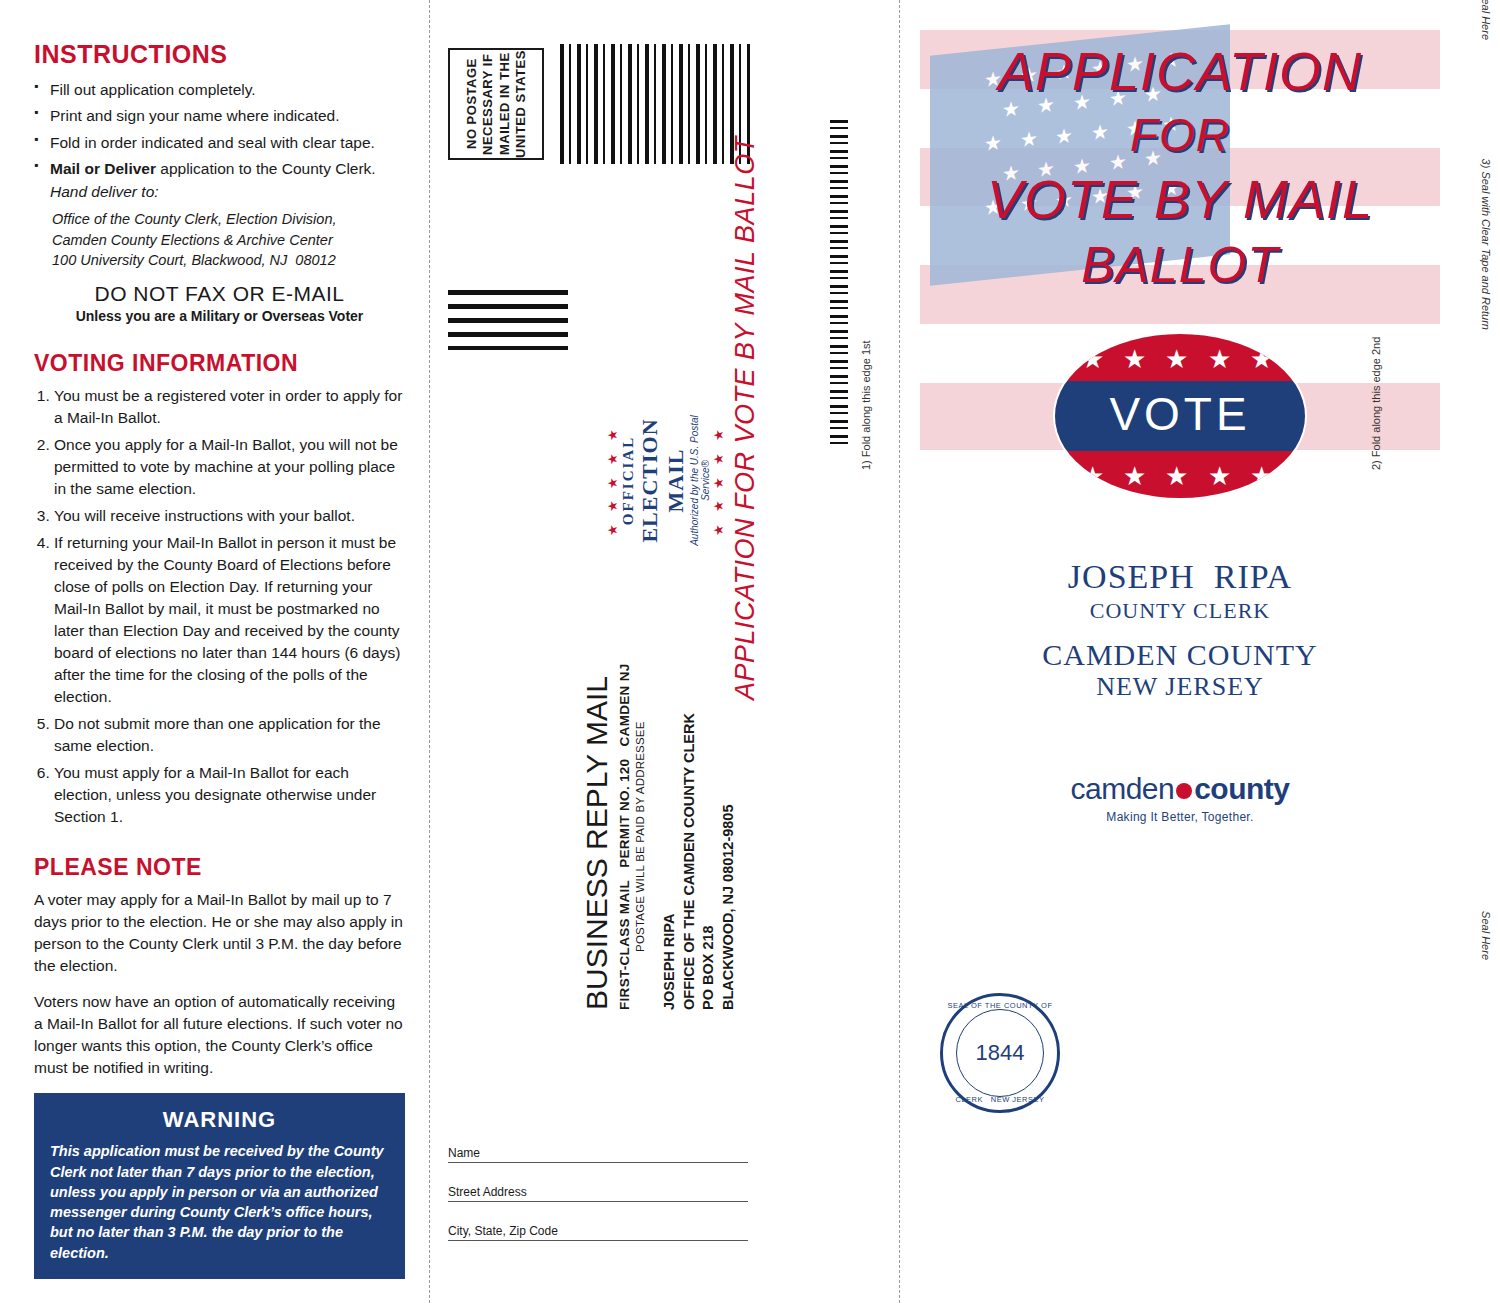INSTRUCTIONS
Fill out application completely.
Print and sign your name where indicated.
Fold in order indicated and seal with clear tape.
Mail or Deliver application to the County Clerk. Hand deliver to:
Office of the County Clerk, Election Division,
Camden County Elections & Archive Center
100 University Court, Blackwood, NJ 08012
DO NOT FAX OR E-MAIL
Unless you are a Military or Overseas Voter
VOTING INFORMATION
You must be a registered voter in order to apply for a Mail-In Ballot.
Once you apply for a Mail-In Ballot, you will not be permitted to vote by machine at your polling place in the same election.
You will receive instructions with your ballot.
If returning your Mail-In Ballot in person it must be received by the County Board of Elections before close of polls on Election Day. If returning your Mail-In Ballot by mail, it must be postmarked no later than Election Day and received by the county board of elections no later than 144 hours (6 days) after the time for the closing of the polls of the election.
Do not submit more than one application for the same election.
You must apply for a Mail-In Ballot for each election, unless you designate otherwise under Section 1.
PLEASE NOTE
A voter may apply for a Mail-In Ballot by mail up to 7 days prior to the election. He or she may also apply in person to the County Clerk until 3 P.M. the day before the election.
Voters now have an option of automatically receiving a Mail-In Ballot for all future elections. If such voter no longer wants this option, the County Clerk’s office must be notified in writing.
WARNING
This application must be received by the County Clerk not later than 7 days prior to the election, unless you apply in person or via an authorized messenger during County Clerk’s office hours, but no later than 3 P.M. the day prior to the election.
NO POSTAGE NECESSARY IF MAILED IN THE UNITED STATES
★ ★ ★ ★ ★
OFFICIAL
ELECTION MAIL
Authorized by the U.S. Postal Service®
★ ★ ★ ★ ★
1) Fold along this edge 1st
APPLICATION FOR VOTE BY MAIL BALLOT
BUSINESS REPLY MAIL
FIRST-CLASS MAIL PERMIT NO. 120 CAMDEN NJ
POSTAGE WILL BE PAID BY ADDRESSEE
JOSEPH RIPA
OFFICE OF THE CAMDEN COUNTY CLERK
PO BOX 218
BLACKWOOD, NJ 08012-9805
Name
Street Address
City, State, Zip Code
APPLICATION FOR VOTE BY MAIL BALLOT
★ ★ ★ ★ ★
VOTE
★ ★ ★ ★ ★
SEAL OF THE COUNTY OF
1844
CLERK NEW JERSEY
JOSEPH RIPA
COUNTY CLERK
CAMDEN COUNTY
NEW JERSEY
camden county
Making It Better, Together.
2) Fold along this edge 2nd
Seal Here
3) Seal with Clear Tape and Return
Seal Here